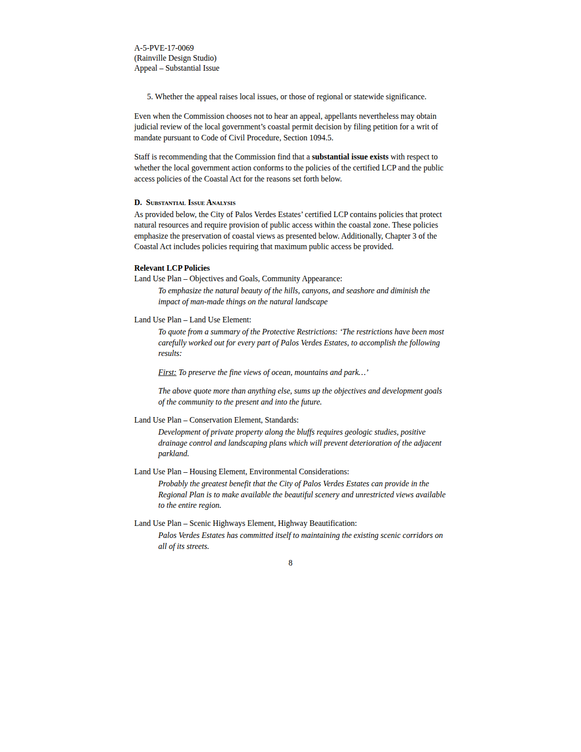A-5-PVE-17-0069
(Rainville Design Studio)
Appeal – Substantial Issue
Whether the appeal raises local issues, or those of regional or statewide significance.
Even when the Commission chooses not to hear an appeal, appellants nevertheless may obtain judicial review of the local government’s coastal permit decision by filing petition for a writ of mandate pursuant to Code of Civil Procedure, Section 1094.5.
Staff is recommending that the Commission find that a substantial issue exists with respect to whether the local government action conforms to the policies of the certified LCP and the public access policies of the Coastal Act for the reasons set forth below.
D. Substantial Issue Analysis
As provided below, the City of Palos Verdes Estates’ certified LCP contains policies that protect natural resources and require provision of public access within the coastal zone. These policies emphasize the preservation of coastal views as presented below. Additionally, Chapter 3 of the Coastal Act includes policies requiring that maximum public access be provided.
Relevant LCP Policies
Land Use Plan – Objectives and Goals, Community Appearance:
To emphasize the natural beauty of the hills, canyons, and seashore and diminish the impact of man-made things on the natural landscape
Land Use Plan – Land Use Element:
To quote from a summary of the Protective Restrictions: ‘The restrictions have been most carefully worked out for every part of Palos Verdes Estates, to accomplish the following results:
First: To preserve the fine views of ocean, mountains and park…’
The above quote more than anything else, sums up the objectives and development goals of the community to the present and into the future.
Land Use Plan – Conservation Element, Standards:
Development of private property along the bluffs requires geologic studies, positive drainage control and landscaping plans which will prevent deterioration of the adjacent parkland.
Land Use Plan – Housing Element, Environmental Considerations:
Probably the greatest benefit that the City of Palos Verdes Estates can provide in the Regional Plan is to make available the beautiful scenery and unrestricted views available to the entire region.
Land Use Plan – Scenic Highways Element, Highway Beautification:
Palos Verdes Estates has committed itself to maintaining the existing scenic corridors on all of its streets.
8